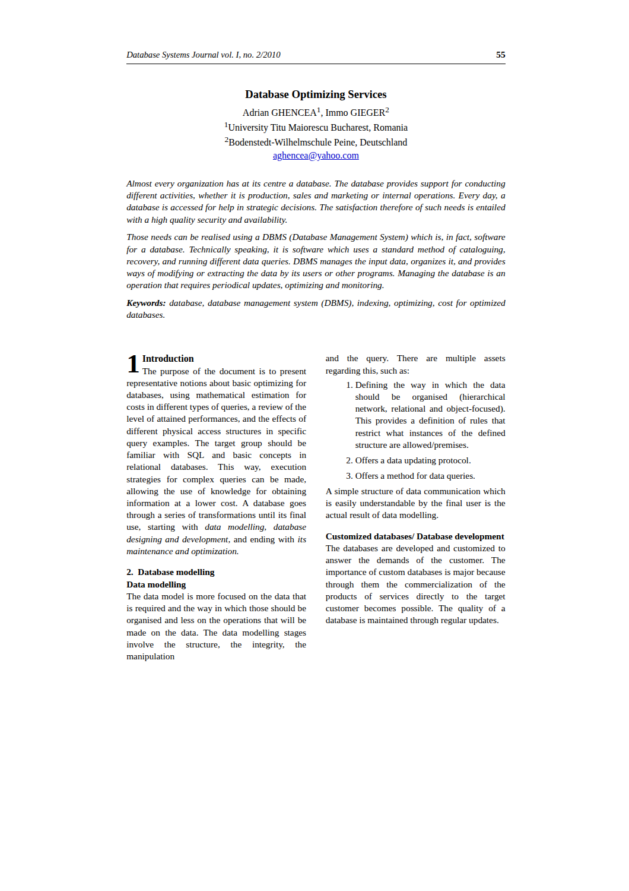Database Systems Journal vol. I, no. 2/2010
55
Database Optimizing Services
Adrian GHENCEA1, Immo GIEGER2
1University Titu Maiorescu Bucharest, Romania
2Bodenstedt-Wilhelmschule Peine, Deutschland
aghencea@yahoo.com
Almost every organization has at its centre a database. The database provides support for conducting different activities, whether it is production, sales and marketing or internal operations. Every day, a database is accessed for help in strategic decisions. The satisfaction therefore of such needs is entailed with a high quality security and availability.
Those needs can be realised using a DBMS (Database Management System) which is, in fact, software for a database. Technically speaking, it is software which uses a standard method of cataloguing, recovery, and running different data queries. DBMS manages the input data, organizes it, and provides ways of modifying or extracting the data by its users or other programs. Managing the database is an operation that requires periodical updates, optimizing and monitoring.
Keywords: database, database management system (DBMS), indexing, optimizing, cost for optimized databases.
1 Introduction
The purpose of the document is to present representative notions about basic optimizing for databases, using mathematical estimation for costs in different types of queries, a review of the level of attained performances, and the effects of different physical access structures in specific query examples. The target group should be familiar with SQL and basic concepts in relational databases. This way, execution strategies for complex queries can be made, allowing the use of knowledge for obtaining information at a lower cost. A database goes through a series of transformations until its final use, starting with data modelling, database designing and development, and ending with its maintenance and optimization.
2. Database modelling
Data modelling
The data model is more focused on the data that is required and the way in which those should be organised and less on the operations that will be made on the data. The data modelling stages involve the structure, the integrity, the manipulation
and the query. There are multiple assets regarding this, such as:
Defining the way in which the data should be organised (hierarchical network, relational and object-focused). This provides a definition of rules that restrict what instances of the defined structure are allowed/premises.
Offers a data updating protocol.
Offers a method for data queries.
A simple structure of data communication which is easily understandable by the final user is the actual result of data modelling.
Customized databases/ Database development
The databases are developed and customized to answer the demands of the customer. The importance of custom databases is major because through them the commercialization of the products of services directly to the target customer becomes possible. The quality of a database is maintained through regular updates.